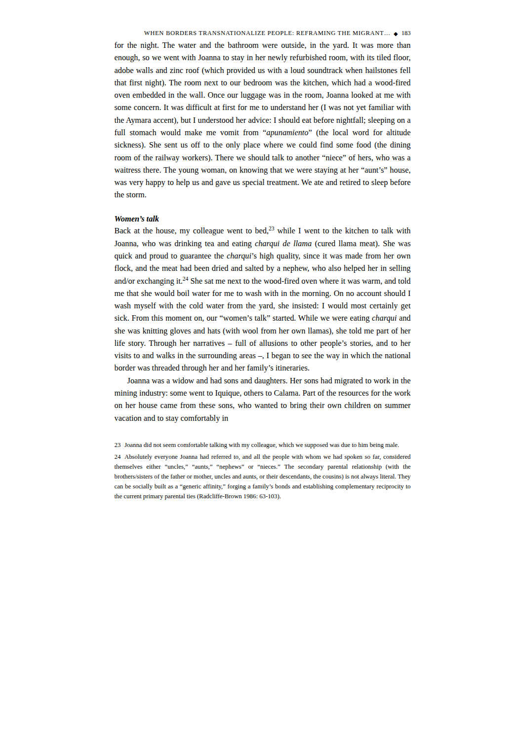WHEN BORDERS TRANSNATIONALIZE PEOPLE: REFRAMING THE MIGRANT…◆183
for the night. The water and the bathroom were outside, in the yard. It was more than enough, so we went with Joanna to stay in her newly refurbished room, with its tiled floor, adobe walls and zinc roof (which provided us with a loud soundtrack when hailstones fell that first night). The room next to our bedroom was the kitchen, which had a wood-fired oven embedded in the wall. Once our luggage was in the room, Joanna looked at me with some concern. It was difficult at first for me to understand her (I was not yet familiar with the Aymara accent), but I understood her advice: I should eat before nightfall; sleeping on a full stomach would make me vomit from “apunamiento” (the local word for altitude sickness). She sent us off to the only place where we could find some food (the dining room of the railway workers). There we should talk to another “niece” of hers, who was a waitress there. The young woman, on knowing that we were staying at her “aunt’s” house, was very happy to help us and gave us special treatment. We ate and retired to sleep before the storm.
Women’s talk
Back at the house, my colleague went to bed,23 while I went to the kitchen to talk with Joanna, who was drinking tea and eating charqui de llama (cured llama meat). She was quick and proud to guarantee the charqui’s high quality, since it was made from her own flock, and the meat had been dried and salted by a nephew, who also helped her in selling and/or exchanging it.24 She sat me next to the wood-fired oven where it was warm, and told me that she would boil water for me to wash with in the morning. On no account should I wash myself with the cold water from the yard, she insisted: I would most certainly get sick. From this moment on, our “women’s talk” started. While we were eating charqui and she was knitting gloves and hats (with wool from her own llamas), she told me part of her life story. Through her narratives – full of allusions to other people’s stories, and to her visits to and walks in the surrounding areas –, I began to see the way in which the national border was threaded through her and her family’s itineraries.
Joanna was a widow and had sons and daughters. Her sons had migrated to work in the mining industry: some went to Iquique, others to Calama. Part of the resources for the work on her house came from these sons, who wanted to bring their own children on summer vacation and to stay comfortably in
23 Joanna did not seem comfortable talking with my colleague, which we supposed was due to him being male.
24 Absolutely everyone Joanna had referred to, and all the people with whom we had spoken so far, considered themselves either “uncles,” “aunts,” “nephews” or “nieces.” The secondary parental relationship (with the brothers/sisters of the father or mother, uncles and aunts, or their descendants, the cousins) is not always literal. They can be socially built as a “generic affinity,” forging a family’s bonds and establishing complementary reciprocity to the current primary parental ties (Radcliffe-Brown 1986: 63-103).